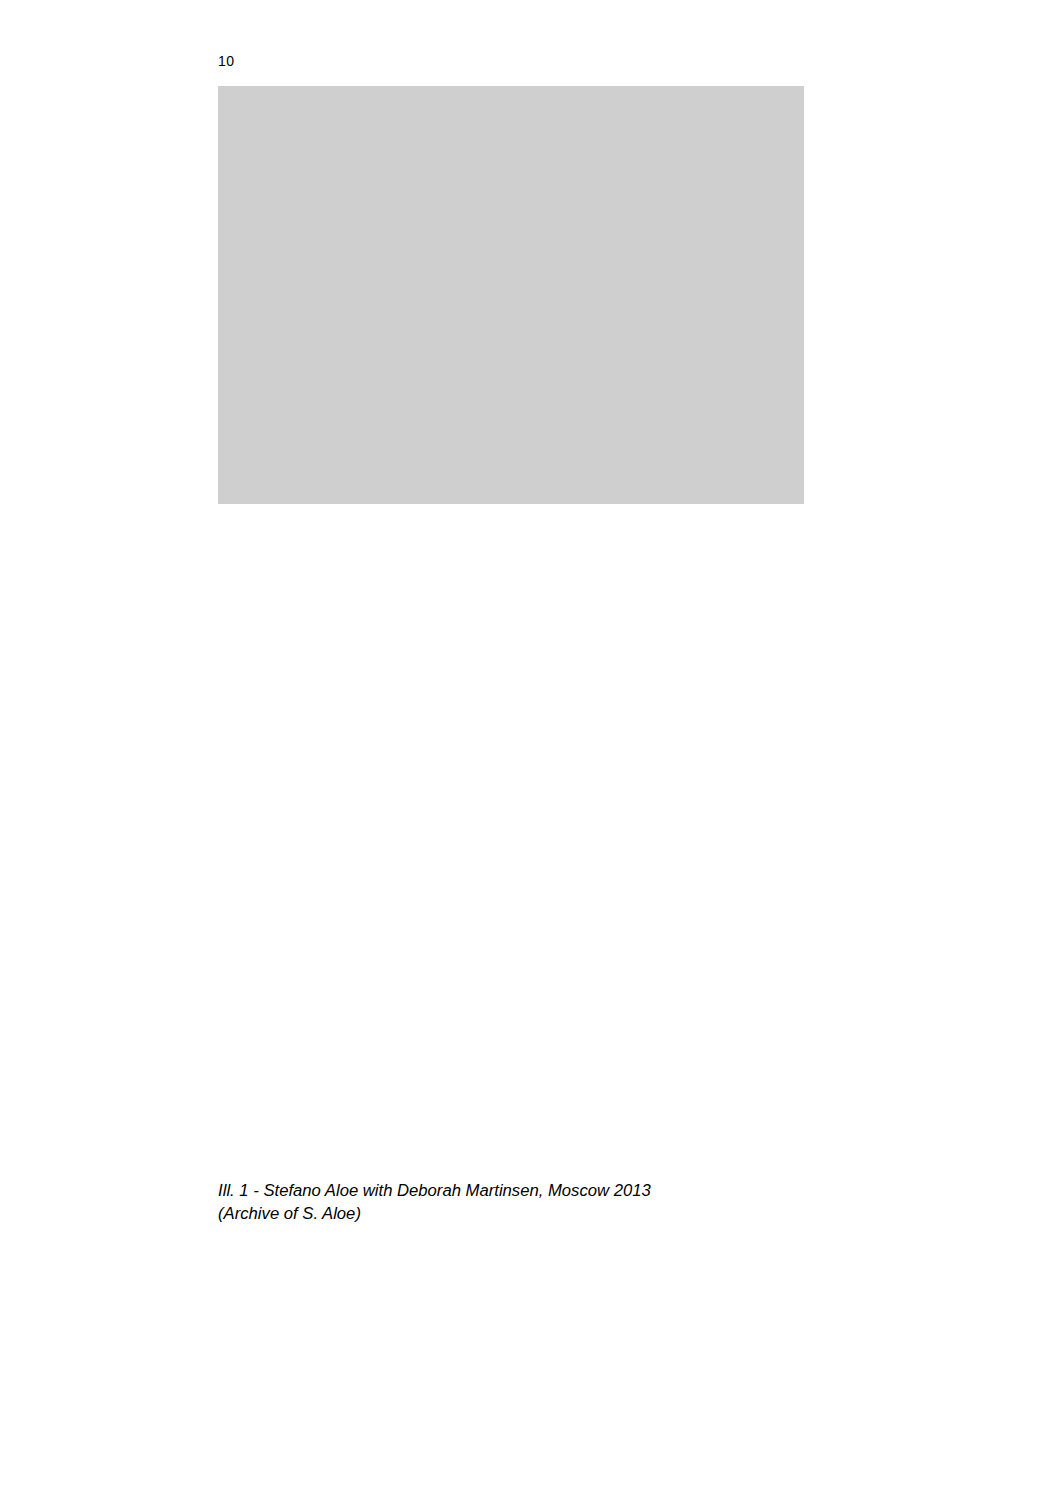10
Ill. 1 - Stefano Aloe with Deborah Martinsen, Moscow 2013
(Archive of S. Aloe)